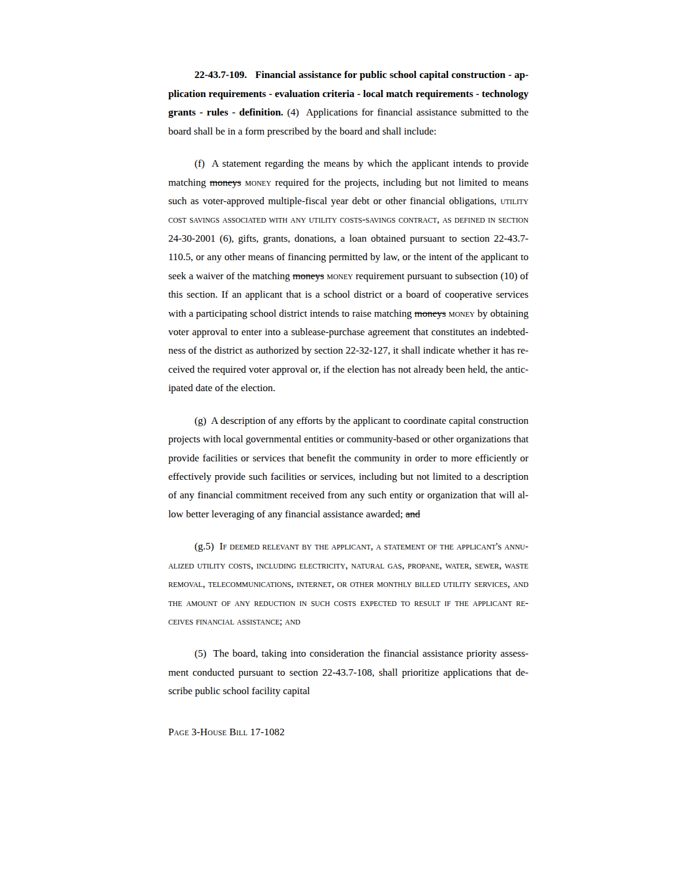22-43.7-109. Financial assistance for public school capital construction - application requirements - evaluation criteria - local match requirements - technology grants - rules - definition. (4) Applications for financial assistance submitted to the board shall be in a form prescribed by the board and shall include:
(f) A statement regarding the means by which the applicant intends to provide matching moneys money required for the projects, including but not limited to means such as voter-approved multiple-fiscal year debt or other financial obligations, utility cost savings associated with any utility costs-savings contract, as defined in section 24-30-2001 (6), gifts, grants, donations, a loan obtained pursuant to section 22-43.7-110.5, or any other means of financing permitted by law, or the intent of the applicant to seek a waiver of the matching moneys money requirement pursuant to subsection (10) of this section. If an applicant that is a school district or a board of cooperative services with a participating school district intends to raise matching moneys money by obtaining voter approval to enter into a sublease-purchase agreement that constitutes an indebtedness of the district as authorized by section 22-32-127, it shall indicate whether it has received the required voter approval or, if the election has not already been held, the anticipated date of the election.
(g) A description of any efforts by the applicant to coordinate capital construction projects with local governmental entities or community-based or other organizations that provide facilities or services that benefit the community in order to more efficiently or effectively provide such facilities or services, including but not limited to a description of any financial commitment received from any such entity or organization that will allow better leveraging of any financial assistance awarded; and
(g.5) If deemed relevant by the applicant, a statement of the applicant's annualized utility costs, including electricity, natural gas, propane, water, sewer, waste removal, telecommunications, internet, or other monthly billed utility services, and the amount of any reduction in such costs expected to result if the applicant receives financial assistance; and
(5) The board, taking into consideration the financial assistance priority assessment conducted pursuant to section 22-43.7-108, shall prioritize applications that describe public school facility capital
Page 3-House Bill 17-1082